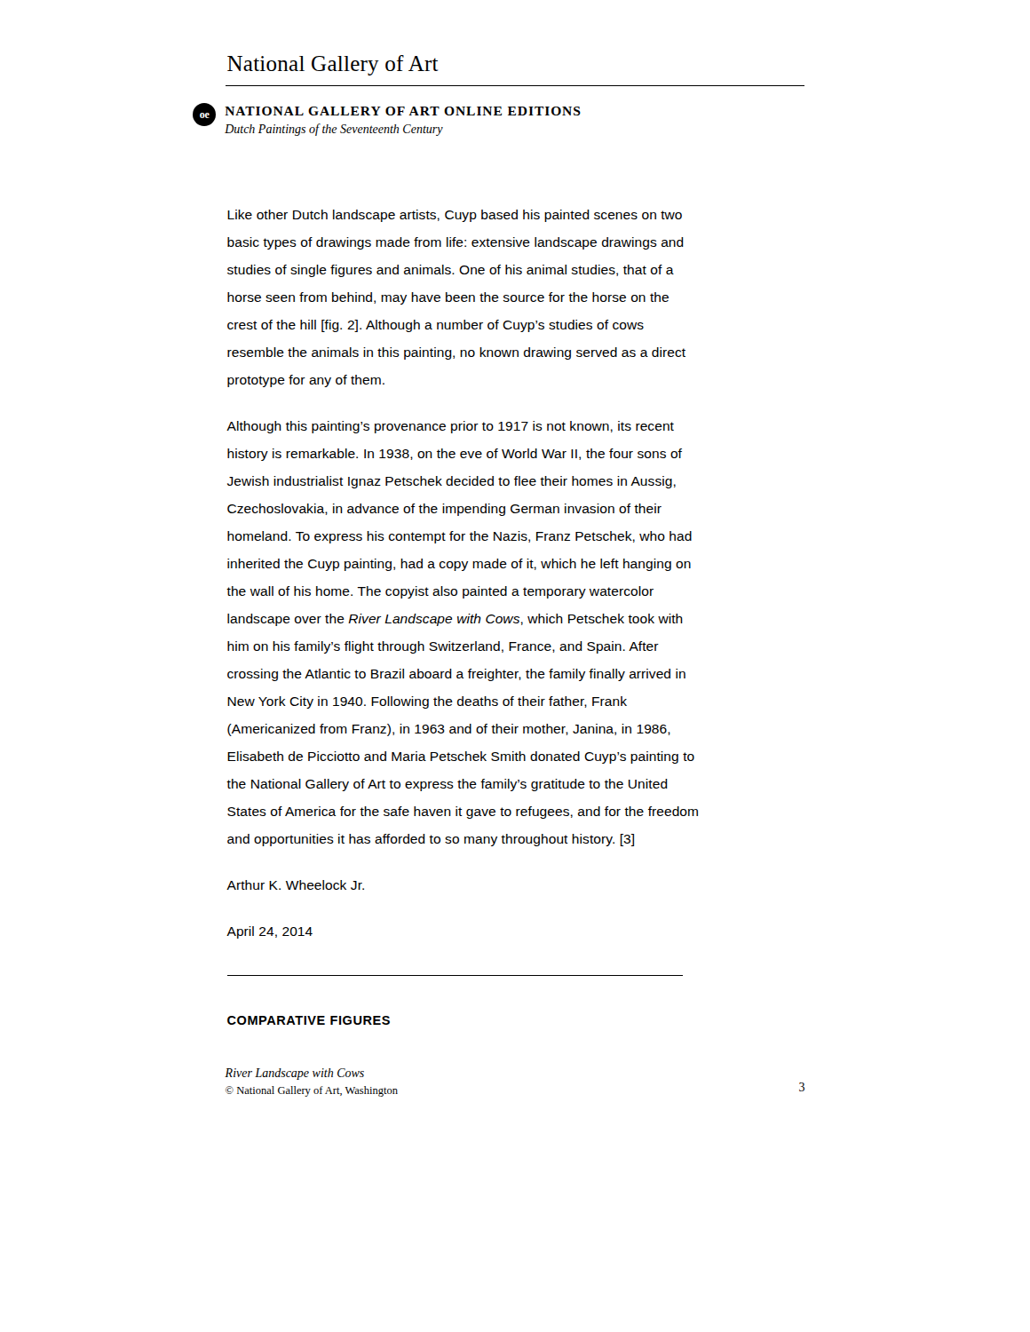National Gallery of Art
oe
NATIONAL GALLERY OF ART ONLINE EDITIONS
Dutch Paintings of the Seventeenth Century
Like other Dutch landscape artists, Cuyp based his painted scenes on two basic types of drawings made from life: extensive landscape drawings and studies of single figures and animals. One of his animal studies, that of a horse seen from behind, may have been the source for the horse on the crest of the hill [fig. 2]. Although a number of Cuyp’s studies of cows resemble the animals in this painting, no known drawing served as a direct prototype for any of them.
Although this painting’s provenance prior to 1917 is not known, its recent history is remarkable. In 1938, on the eve of World War II, the four sons of Jewish industrialist Ignaz Petschek decided to flee their homes in Aussig, Czechoslovakia, in advance of the impending German invasion of their homeland. To express his contempt for the Nazis, Franz Petschek, who had inherited the Cuyp painting, had a copy made of it, which he left hanging on the wall of his home. The copyist also painted a temporary watercolor landscape over the River Landscape with Cows, which Petschek took with him on his family’s flight through Switzerland, France, and Spain. After crossing the Atlantic to Brazil aboard a freighter, the family finally arrived in New York City in 1940. Following the deaths of their father, Frank (Americanized from Franz), in 1963 and of their mother, Janina, in 1986, Elisabeth de Picciotto and Maria Petschek Smith donated Cuyp’s painting to the National Gallery of Art to express the family’s gratitude to the United States of America for the safe haven it gave to refugees, and for the freedom and opportunities it has afforded to so many throughout history. [3]
Arthur K. Wheelock Jr.
April 24, 2014
COMPARATIVE FIGURES
River Landscape with Cows
© National Gallery of Art, Washington
3